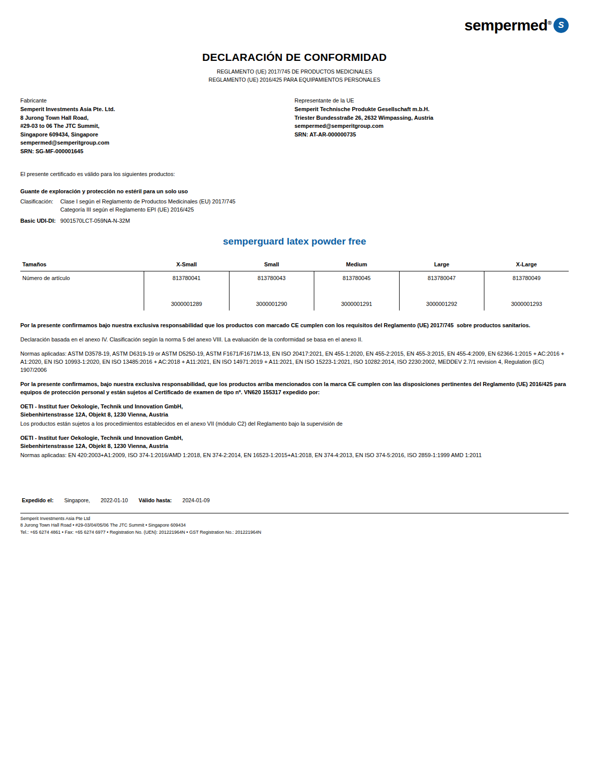sempermed®S
DECLARACIÓN DE CONFORMIDAD
REGLAMENTO (UE) 2017/745 DE PRODUCTOS MEDICINALES
REGLAMENTO (UE) 2016/425 PARA EQUIPAMIENTOS PERSONALES
| Fabricante | Representante de la UE |
| Semperit Investments Asia Pte. Ltd. 8 Jurong Town Hall Road, #29-03 to 06 The JTC Summit, Singapore 609434, Singapore sempermed@semperitgroup.com SRN: SG-MF-000001645 | Semperit Technische Produkte Gesellschaft m.b.H. Triester Bundesstraße 26, 2632 Wimpassing, Austria sempermed@semperitgroup.com SRN: AT-AR-000000735 |
El presente certificado es válido para los siguientes productos:
Guante de exploración y protección no estéril para un solo uso
| Clasificación: | Clase I según el Reglamento de Productos Medicinales (EU) 2017/745 Categoría III según el Reglamento EPI (UE) 2016/425 |
Basic UDI-DI: 9001570LCT-059NA-N-32M
semperguard latex powder free
| Tamaños | X-Small | Small | Medium | Large | X-Large |
| --- | --- | --- | --- | --- | --- |
| Número de artículo | 813780041 | 813780043 | 813780045 | 813780047 | 813780049 |
| | 3000001289 | 3000001290 | 3000001291 | 3000001292 | 3000001293 |
Por la presente confirmamos bajo nuestra exclusiva responsabilidad que los productos con marcado CE cumplen con los requisitos del Reglamento (UE) 2017/745 sobre productos sanitarios.
Declaración basada en el anexo IV. Clasificación según la norma 5 del anexo VIII. La evaluación de la conformidad se basa en el anexo II.
Normas aplicadas: ASTM D3578-19, ASTM D6319-19 or ASTM D5250-19, ASTM F1671/F1671M-13, EN ISO 20417:2021, EN 455-1:2020, EN 455-2:2015, EN 455-3:2015, EN 455-4:2009, EN 62366-1:2015 + AC:2016 + A1:2020, EN ISO 10993-1:2020, EN ISO 13485:2016 + AC:2018 + A11:2021, EN ISO 14971:2019 + A11:2021, EN ISO 15223-1:2021, ISO 10282:2014, ISO 2230:2002, MEDDEV 2.7/1 revision 4, Regulation (EC) 1907/2006
Por la presente confirmamos, bajo nuestra exclusiva responsabilidad, que los productos arriba mencionados con la marca CE cumplen con las disposiciones pertinentes del Reglamento (UE) 2016/425 para equipos de protección personal y están sujetos al Certificado de examen de tipo nº. VN620 155317 expedido por:
OETI - Institut fuer Oekologie, Technik und Innovation GmbH,
Siebenhirtenstrasse 12A, Objekt 8, 1230 Vienna, Austria
Los productos están sujetos a los procedimientos establecidos en el anexo VII (módulo C2) del Reglamento bajo la supervisión de
OETI - Institut fuer Oekologie, Technik und Innovation GmbH,
Siebenhirtenstrasse 12A, Objekt 8, 1230 Vienna, Austria
Normas aplicadas: EN 420:2003+A1:2009, ISO 374-1:2016/AMD 1:2018, EN 374-2:2014, EN 16523-1:2015+A1:2018, EN 374-4:2013, EN ISO 374-5:2016, ISO 2859-1:1999 AMD 1:2011
| Expedido el: | Singapore, | 2022-01-10 | Válido hasta: | 2024-01-09 |
Semperit Investments Asia Pte Ltd
8 Jurong Town Hall Road • #29-03/04/05/06 The JTC Summit • Singapore 609434
Tel.: +65 6274 4861 • Fax: +65 6274 6977 • Registration No. (UEN): 201221964N • GST Registration No.: 201221964N